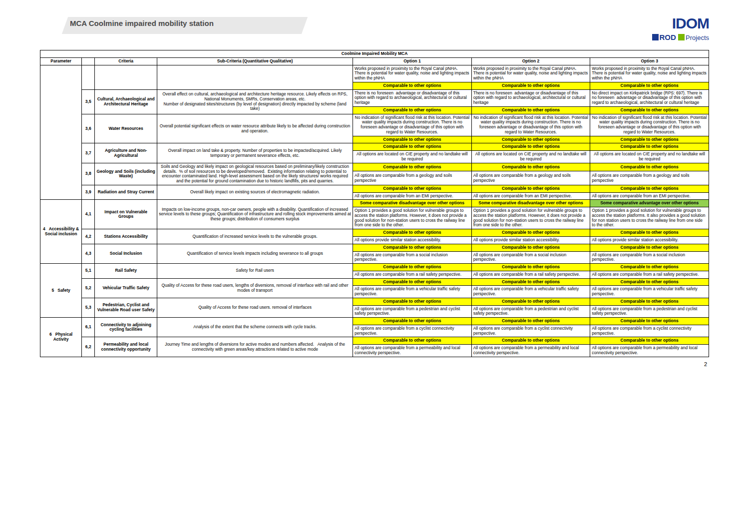MCA Coolmine impaired mobility station
IDOM
ROD Projects
| Coolmine Impaired Mobility MCA |
| Parameter | | Criteria | Sub-Criteria (Quantitative Qualitative) | Option 1 | Option 2 | Option 3 |
| | | | | Works proposed in proximity to the Royal Canal pNHA. There is potential for water quality, noise and lighting impacts within the pNHA | Works proposed in proximity to the Royal Canal pNHA. There is potential for water quality, noise and lighting impacts within the pNHA | Works proposed in proximity to the Royal Canal pNHA. There is potential for water quality, noise and lighting impacts within the pNHA |
| Comparable to other options | Comparable to other options | Comparable to other options |
| 3,5 | Cultural, Archaeological and Architectural Heritage | Overall effect on cultural, archaeological and architecture heritage resource. Likely effects on RPS, National Monuments, SMRs, Conservation areas, etc. Number of designated sites/structures (by level of designation) directly impacted by scheme (land take) | There is no foreseen advantage or disadvantage of this option with regard to archaeological, architectural or cultural heritage | There is no foreseen advantage or disadvantage of this option with regard to archaeological, architectural or cultural heritage | No direct impact on Kirkpatrick bridge (RPS: 697). There is no foreseen advantage or disadvantage of this option with regard to archaeological, architectural or cultural heritage |
| Comparable to other options | Comparable to other options | Comparable to other options |
| 3,6 | Water Resources | Overall potential significant effects on water resource attribute likely to be affected during construction and operation. | No indication of significant flood risk at this location. Potential water quality impacts during construction. There is no foreseen advantage or disadvantage of this option with regard to Water Resources. | No indication of significant flood risk at this location. Potential water quality impacts during construction. There is no foreseen advantage or disadvantage of this option with regard to Water Resources. | No indication of significant flood risk at this location. Potential water quality impacts during construction. There is no foreseen advantage or disadvantage of this option with regard to Water Resources. |
| Comparable to other options | Comparable to other options | Comparable to other options |
| 3,7 | Agriculture and Non-Agricultural | Overall impact on land take & property. Number of properties to be impacted/acquired. Likely temporary or permanent severance effects, etc. | Comparable to other options | Comparable to other options | Comparable to other options |
| All options are located on CIE property and no landtake will be required | All options are located on CIE property and no landtake will be required | All options are located on CIE property and no landtake will be required |
| 3,8 | Geology and Soils (including Waste) | Soils and Geology and likely impact on geological resources based on preliminary/likely construction details. % of soil resources to be developed/removed. Existing information relating to potential to encounter contaminated land. High-level assessment based on the likely structures/ works required and the potential for ground contamination due to historic landfills, pits and quarries. | Comparable to other options | Comparable to other options | Comparable to other options |
| All options are comparable from a geology and soils perspective | All options are comparable from a geology and soils perspective | All options are comparable from a geology and soils perspective |
| 3,9 | Radiation and Stray Current | Overall likely impact on existing sources of electromagnetic radiation. | Comparable to other options | Comparable to other options | Comparable to other options |
| All options are comparable from an EMI perspective. | All options are comparable from an EMI perspective. | All options are comparable from an EMI perspective. |
| 4 Accessibility & Social inclusion | 4,1 | Impact on Vulnerable Groups | Impacts on low-income groups, non-car owners, people with a disability. Quantification of increased service levels to these groups; Quantification of infrastructure and rolling stock improvements aimed at these groups; distribution of consumers surplus | Some comparative disadvantage over other options | Some comparative disadvantage over other options | Some comparative advantage over other options |
| Option 1 provides a good solution for vulnerable groups to access the station platforms. However, it does not provide a good solution for non-station users to cross the railway line from one side to the other. | Option 1 provides a good solution for vulnerable groups to access the station platforms. However, it does not provide a good solution for non-station users to cross the railway line from one side to the other. | Option 1 provides a good solution for vulnerable groups to access the station platforms. It also provides a good solution for non station users to cross the railway line from one side to the other. |
| 4,2 | Stations Accessibility | Quantification of increased service levels to the vulnerable groups. | Comparable to other options | Comparable to other options | Comparable to other options |
| All options provide similar station accessibility. | All options provide similar station accessibility. | All options provide similar station accessibility. |
| 4,3 | Social Inclusion | Quantification of service levels impacts including severance to all groups | Comparable to other options | Comparable to other options | Comparable to other options |
| All options are comparable from a social inclusion perspective. | All options are comparable from a social inclusion perspective. | All options are comparable from a social inclusion perspective. |
| 5 Safety | 5,1 | Rail Safety | Safety for Rail users | Comparable to other options | Comparable to other options | Comparable to other options |
| All options are comparable from a rail safety perspective. | All options are comparable from a rail safety perspective. | All options are comparable from a rail safety perspective. |
| 5,2 | Vehicular Traffic Safety | Quality of Access for these road users, lengths of diversions, removal of interface with rail and other modes of transport | Comparable to other options | Comparable to other options | Comparable to other options |
| All options are comparable from a vehicular traffic safety perspective. | All options are comparable from a vehicular traffic safety perspective. | All options are comparable from a vehicular traffic safety perspective. |
| 5,3 | Pedestrian, Cyclist and Vulnerable Road user Safety | Quality of Access for these road users. removal of interfaces | Comparable to other options | Comparable to other options | Comparable to other options |
| All options are comparable from a pedestrian and cyclist safety perspective. | All options are comparable from a pedestrian and cyclist safety perspective. | All options are comparable from a pedestrian and cyclist safety perspective. |
| 6 Physical Activity | 6,1 | Connectivity to adjoining cycling facilities | Analysis of the extent that the scheme connects with cycle tracks. | Comparable to other options | Comparable to other options | Comparable to other options |
| All options are comparable from a cyclist connectivity perspective. | All options are comparable from a cyclist connectivity perspective. | All options are comparable from a cyclist connectivity perspective. |
| 6,2 | Permeability and local connectivity opportunity | Journey Time and lengths of diversions for active modes and numbers affected. Analysis of the connectivity with green areas/key attractions related to active mode | Comparable to other options | Comparable to other options | Comparable to other options |
| All options are comparable from a permeability and local connectivity perspective. | All options are comparable from a permeability and local connectivity perspective. | All options are comparable from a permeability and local connectivity perspective. |
2